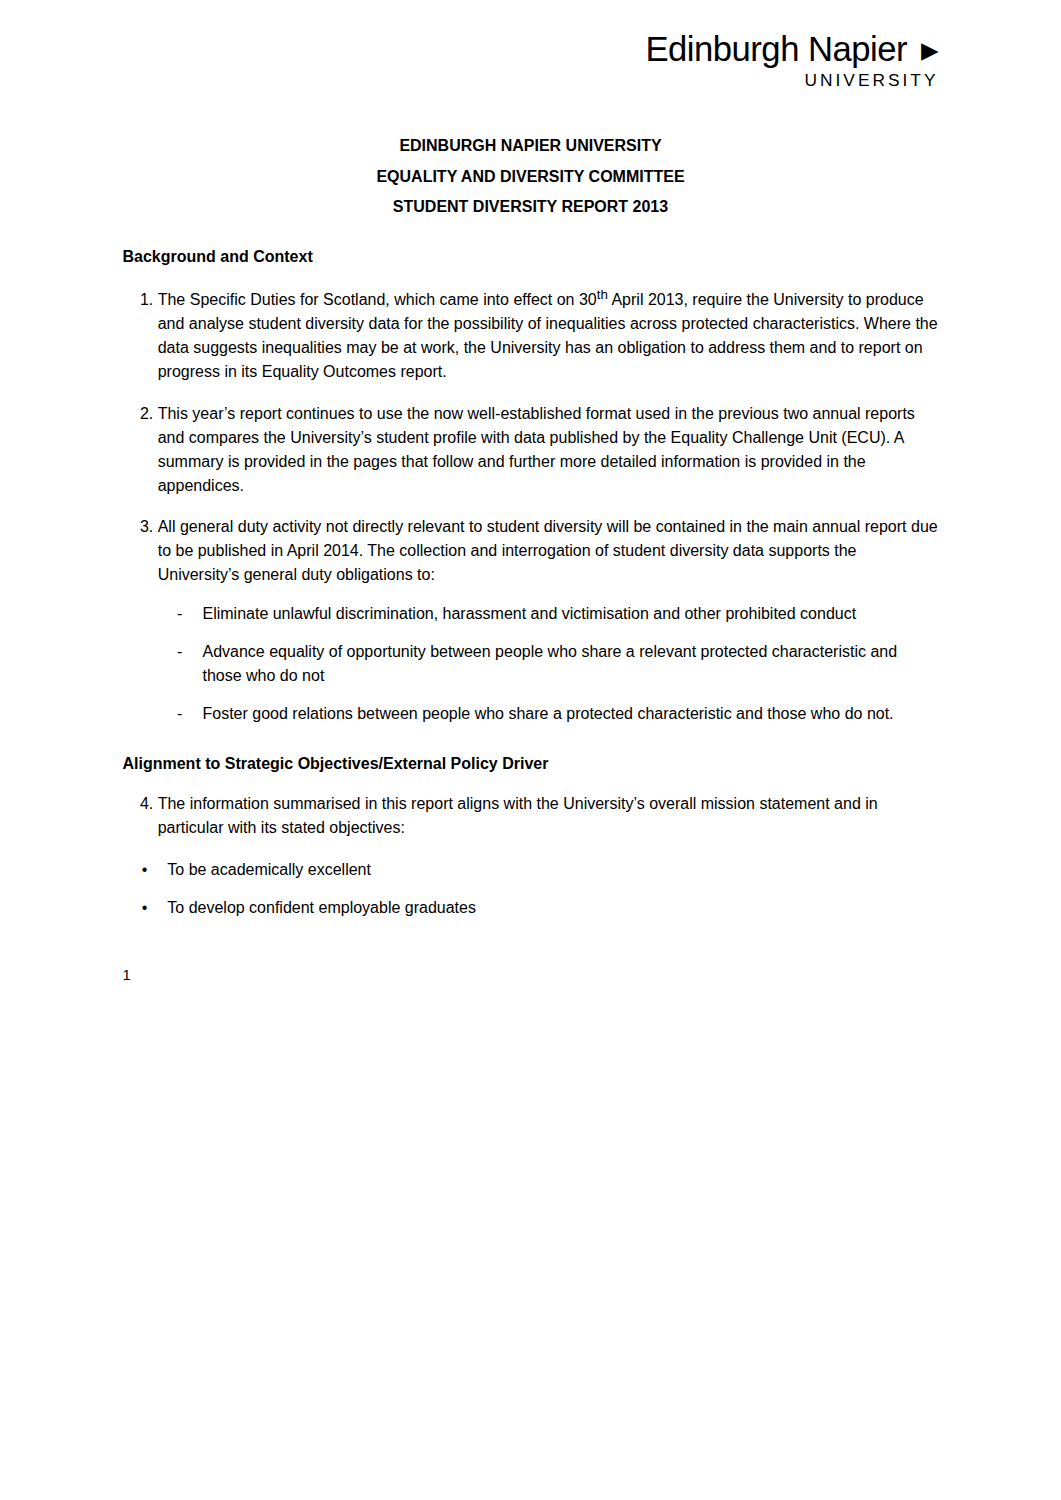Edinburgh Napier▸
UNIVERSITY
Edinburgh Napier University
Equality and Diversity Committee
Student Diversity Report 2013
Background and Context
The Specific Duties for Scotland, which came into effect on 30th April 2013, require the University to produce and analyse student diversity data for the possibility of inequalities across protected characteristics. Where the data suggests inequalities may be at work, the University has an obligation to address them and to report on progress in its Equality Outcomes report.
This year’s report continues to use the now well-established format used in the previous two annual reports and compares the University’s student profile with data published by the Equality Challenge Unit (ECU). A summary is provided in the pages that follow and further more detailed information is provided in the appendices.
All general duty activity not directly relevant to student diversity will be contained in the main annual report due to be published in April 2014. The collection and interrogation of student diversity data supports the University’s general duty obligations to:
Eliminate unlawful discrimination, harassment and victimisation and other prohibited conduct
Advance equality of opportunity between people who share a relevant protected characteristic and those who do not
Foster good relations between people who share a protected characteristic and those who do not.
Alignment to Strategic Objectives/External Policy Driver
The information summarised in this report aligns with the University’s overall mission statement and in particular with its stated objectives:
To be academically excellent
To develop confident employable graduates
1